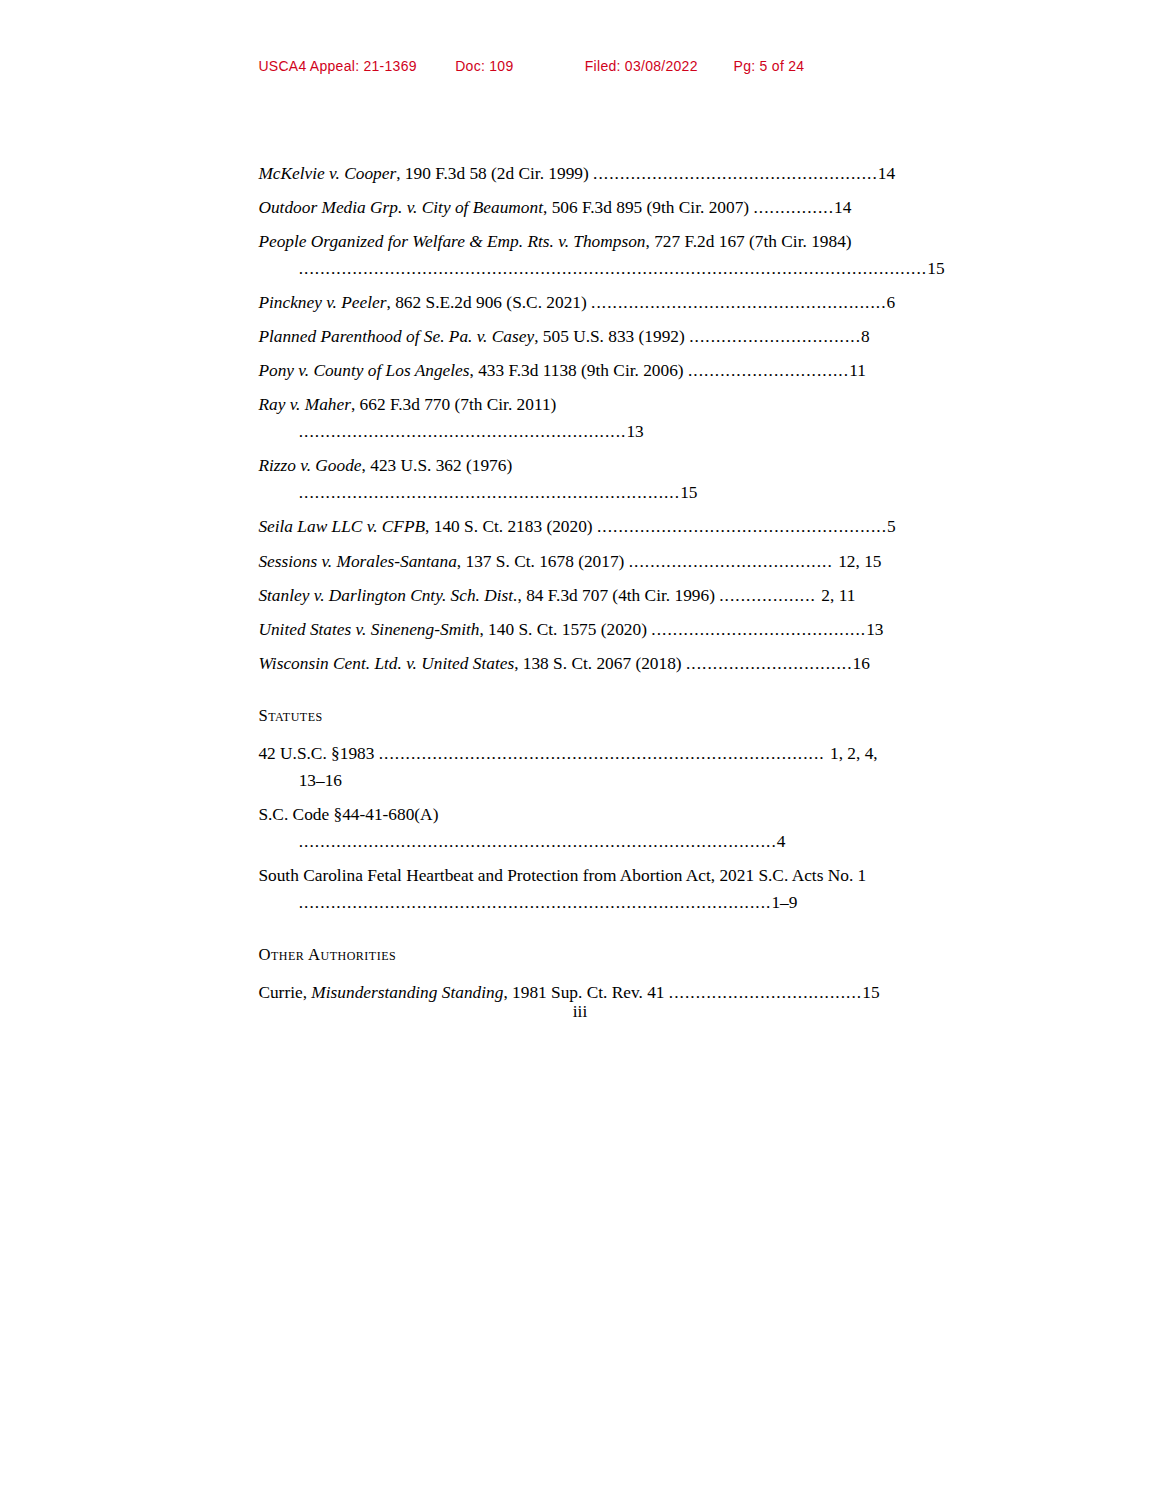USCA4 Appeal: 21-1369 Doc: 109 Filed: 03/08/2022 Pg: 5 of 24
McKelvie v. Cooper, 190 F.3d 58 (2d Cir. 1999) ..................................................... 14
Outdoor Media Grp. v. City of Beaumont, 506 F.3d 895 (9th Cir. 2007) ............... 14
People Organized for Welfare & Emp. Rts. v. Thompson, 727 F.2d 167 (7th Cir. 1984) ..................................................................................................................... 15
Pinckney v. Peeler, 862 S.E.2d 906 (S.C. 2021) ....................................................... 6
Planned Parenthood of Se. Pa. v. Casey, 505 U.S. 833 (1992) ................................ 8
Pony v. County of Los Angeles, 433 F.3d 1138 (9th Cir. 2006) .............................. 11
Ray v. Maher, 662 F.3d 770 (7th Cir. 2011) ............................................................. 13
Rizzo v. Goode, 423 U.S. 362 (1976) ....................................................................... 15
Seila Law LLC v. CFPB, 140 S. Ct. 2183 (2020) ...................................................... 5
Sessions v. Morales-Santana, 137 S. Ct. 1678 (2017) ...................................... 12, 15
Stanley v. Darlington Cnty. Sch. Dist., 84 F.3d 707 (4th Cir. 1996) .................. 2, 11
United States v. Sineneng-Smith, 140 S. Ct. 1575 (2020) ........................................ 13
Wisconsin Cent. Ltd. v. United States, 138 S. Ct. 2067 (2018) ............................... 16
Statutes
42 U.S.C. §1983 ................................................................................... 1, 2, 4, 13–16
S.C. Code §44-41-680(A) ......................................................................................... 4
South Carolina Fetal Heartbeat and Protection from Abortion Act, 2021 S.C. Acts No. 1 ........................................................................................ 1–9
Other Authorities
Currie, Misunderstanding Standing, 1981 Sup. Ct. Rev. 41 .................................... 15
iii